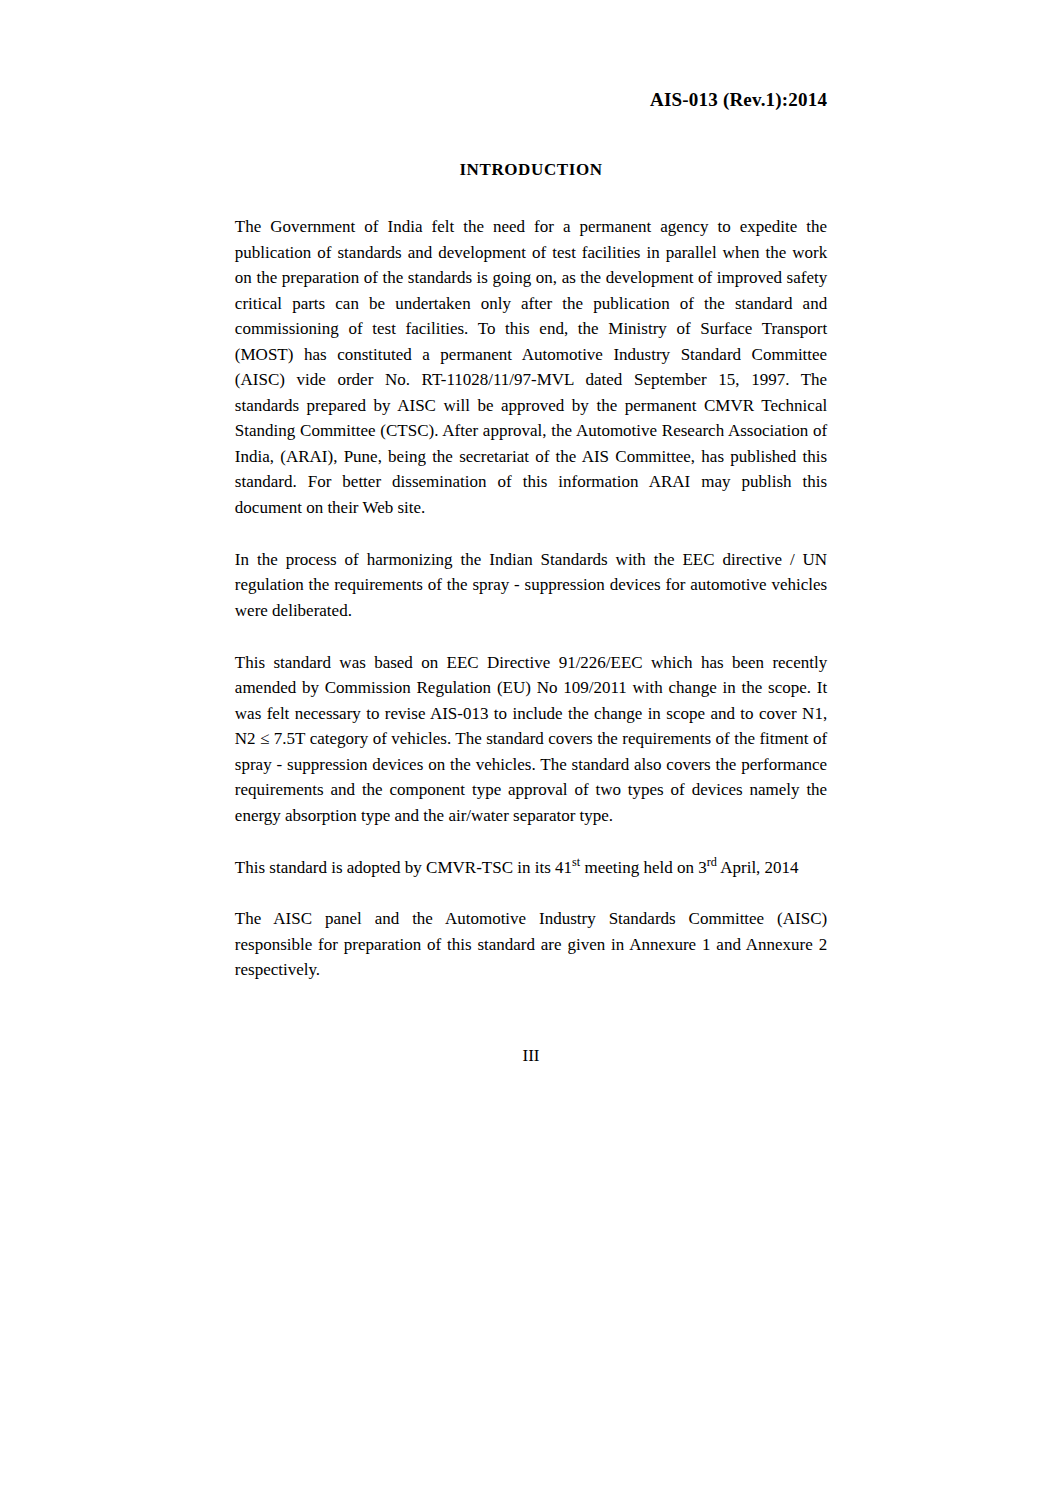AIS-013 (Rev.1):2014
INTRODUCTION
The Government of India felt the need for a permanent agency to expedite the publication of standards and development of test facilities in parallel when the work on the preparation of the standards is going on, as the development of improved safety critical parts can be undertaken only after the publication of the standard and commissioning of test facilities. To this end, the Ministry of Surface Transport (MOST) has constituted a permanent Automotive Industry Standard Committee (AISC) vide order No. RT-11028/11/97-MVL dated September 15, 1997. The standards prepared by AISC will be approved by the permanent CMVR Technical Standing Committee (CTSC). After approval, the Automotive Research Association of India, (ARAI), Pune, being the secretariat of the AIS Committee, has published this standard. For better dissemination of this information ARAI may publish this document on their Web site.
In the process of harmonizing the Indian Standards with the EEC directive / UN regulation the requirements of the spray - suppression devices for automotive vehicles were deliberated.
This standard was based on EEC Directive 91/226/EEC which has been recently amended by Commission Regulation (EU) No 109/2011 with change in the scope. It was felt necessary to revise AIS-013 to include the change in scope and to cover N1, N2 ≤ 7.5T category of vehicles. The standard covers the requirements of the fitment of spray - suppression devices on the vehicles. The standard also covers the performance requirements and the component type approval of two types of devices namely the energy absorption type and the air/water separator type.
This standard is adopted by CMVR-TSC in its 41st meeting held on 3rd April, 2014
The AISC panel and the Automotive Industry Standards Committee (AISC) responsible for preparation of this standard are given in Annexure 1 and Annexure 2 respectively.
III